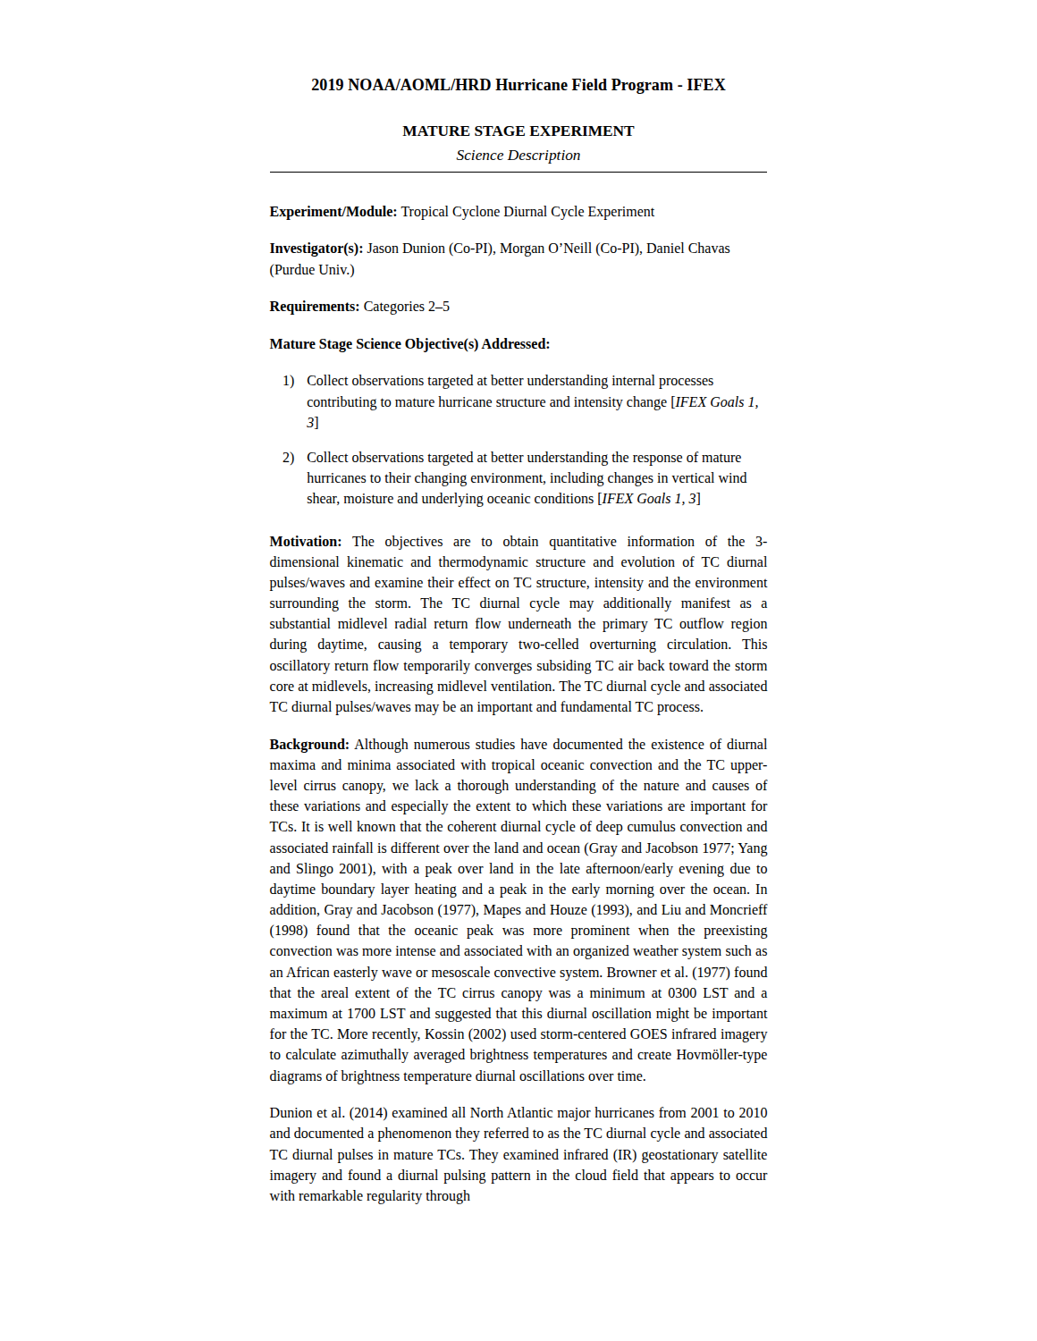2019 NOAA/AOML/HRD Hurricane Field Program - IFEX
MATURE STAGE EXPERIMENT
Science Description
Experiment/Module: Tropical Cyclone Diurnal Cycle Experiment
Investigator(s): Jason Dunion (Co-PI), Morgan O’Neill (Co-PI), Daniel Chavas (Purdue Univ.)
Requirements: Categories 2–5
Mature Stage Science Objective(s) Addressed:
Collect observations targeted at better understanding internal processes contributing to mature hurricane structure and intensity change [IFEX Goals 1, 3]
Collect observations targeted at better understanding the response of mature hurricanes to their changing environment, including changes in vertical wind shear, moisture and underlying oceanic conditions [IFEX Goals 1, 3]
Motivation: The objectives are to obtain quantitative information of the 3-dimensional kinematic and thermodynamic structure and evolution of TC diurnal pulses/waves and examine their effect on TC structure, intensity and the environment surrounding the storm. The TC diurnal cycle may additionally manifest as a substantial midlevel radial return flow underneath the primary TC outflow region during daytime, causing a temporary two-celled overturning circulation. This oscillatory return flow temporarily converges subsiding TC air back toward the storm core at midlevels, increasing midlevel ventilation. The TC diurnal cycle and associated TC diurnal pulses/waves may be an important and fundamental TC process.
Background: Although numerous studies have documented the existence of diurnal maxima and minima associated with tropical oceanic convection and the TC upper-level cirrus canopy, we lack a thorough understanding of the nature and causes of these variations and especially the extent to which these variations are important for TCs. It is well known that the coherent diurnal cycle of deep cumulus convection and associated rainfall is different over the land and ocean (Gray and Jacobson 1977; Yang and Slingo 2001), with a peak over land in the late afternoon/early evening due to daytime boundary layer heating and a peak in the early morning over the ocean. In addition, Gray and Jacobson (1977), Mapes and Houze (1993), and Liu and Moncrieff (1998) found that the oceanic peak was more prominent when the preexisting convection was more intense and associated with an organized weather system such as an African easterly wave or mesoscale convective system. Browner et al. (1977) found that the areal extent of the TC cirrus canopy was a minimum at 0300 LST and a maximum at 1700 LST and suggested that this diurnal oscillation might be important for the TC. More recently, Kossin (2002) used storm-centered GOES infrared imagery to calculate azimuthally averaged brightness temperatures and create Hovmöller-type diagrams of brightness temperature diurnal oscillations over time.
Dunion et al. (2014) examined all North Atlantic major hurricanes from 2001 to 2010 and documented a phenomenon they referred to as the TC diurnal cycle and associated TC diurnal pulses in mature TCs. They examined infrared (IR) geostationary satellite imagery and found a diurnal pulsing pattern in the cloud field that appears to occur with remarkable regularity through